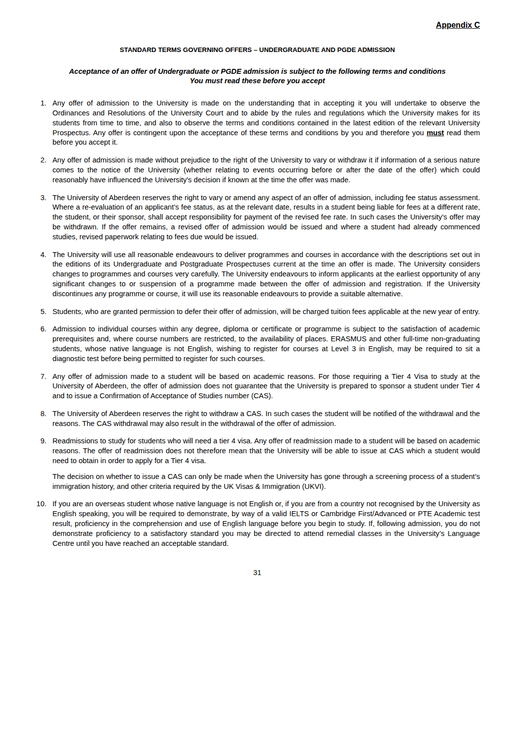Appendix C
STANDARD TERMS GOVERNING OFFERS – UNDERGRADUATE AND PGDE ADMISSION
Acceptance of an offer of Undergraduate or PGDE admission is subject to the following terms and conditions
You must read these before you accept
Any offer of admission to the University is made on the understanding that in accepting it you will undertake to observe the Ordinances and Resolutions of the University Court and to abide by the rules and regulations which the University makes for its students from time to time, and also to observe the terms and conditions contained in the latest edition of the relevant University Prospectus. Any offer is contingent upon the acceptance of these terms and conditions by you and therefore you must read them before you accept it.
Any offer of admission is made without prejudice to the right of the University to vary or withdraw it if information of a serious nature comes to the notice of the University (whether relating to events occurring before or after the date of the offer) which could reasonably have influenced the University's decision if known at the time the offer was made.
The University of Aberdeen reserves the right to vary or amend any aspect of an offer of admission, including fee status assessment. Where a re-evaluation of an applicant’s fee status, as at the relevant date, results in a student being liable for fees at a different rate, the student, or their sponsor, shall accept responsibility for payment of the revised fee rate. In such cases the University’s offer may be withdrawn. If the offer remains, a revised offer of admission would be issued and where a student had already commenced studies, revised paperwork relating to fees due would be issued.
The University will use all reasonable endeavours to deliver programmes and courses in accordance with the descriptions set out in the editions of its Undergraduate and Postgraduate Prospectuses current at the time an offer is made. The University considers changes to programmes and courses very carefully. The University endeavours to inform applicants at the earliest opportunity of any significant changes to or suspension of a programme made between the offer of admission and registration. If the University discontinues any programme or course, it will use its reasonable endeavours to provide a suitable alternative.
Students, who are granted permission to defer their offer of admission, will be charged tuition fees applicable at the new year of entry.
Admission to individual courses within any degree, diploma or certificate or programme is subject to the satisfaction of academic prerequisites and, where course numbers are restricted, to the availability of places. ERASMUS and other full-time non-graduating students, whose native language is not English, wishing to register for courses at Level 3 in English, may be required to sit a diagnostic test before being permitted to register for such courses.
Any offer of admission made to a student will be based on academic reasons. For those requiring a Tier 4 Visa to study at the University of Aberdeen, the offer of admission does not guarantee that the University is prepared to sponsor a student under Tier 4 and to issue a Confirmation of Acceptance of Studies number (CAS).
The University of Aberdeen reserves the right to withdraw a CAS. In such cases the student will be notified of the withdrawal and the reasons. The CAS withdrawal may also result in the withdrawal of the offer of admission.
Readmissions to study for students who will need a tier 4 visa. Any offer of readmission made to a student will be based on academic reasons. The offer of readmission does not therefore mean that the University will be able to issue at CAS which a student would need to obtain in order to apply for a Tier 4 visa.
The decision on whether to issue a CAS can only be made when the University has gone through a screening process of a student’s immigration history, and other criteria required by the UK Visas & Immigration (UKVI).
If you are an overseas student whose native language is not English or, if you are from a country not recognised by the University as English speaking, you will be required to demonstrate, by way of a valid IELTS or Cambridge First/Advanced or PTE Academic test result, proficiency in the comprehension and use of English language before you begin to study. If, following admission, you do not demonstrate proficiency to a satisfactory standard you may be directed to attend remedial classes in the University’s Language Centre until you have reached an acceptable standard.
31